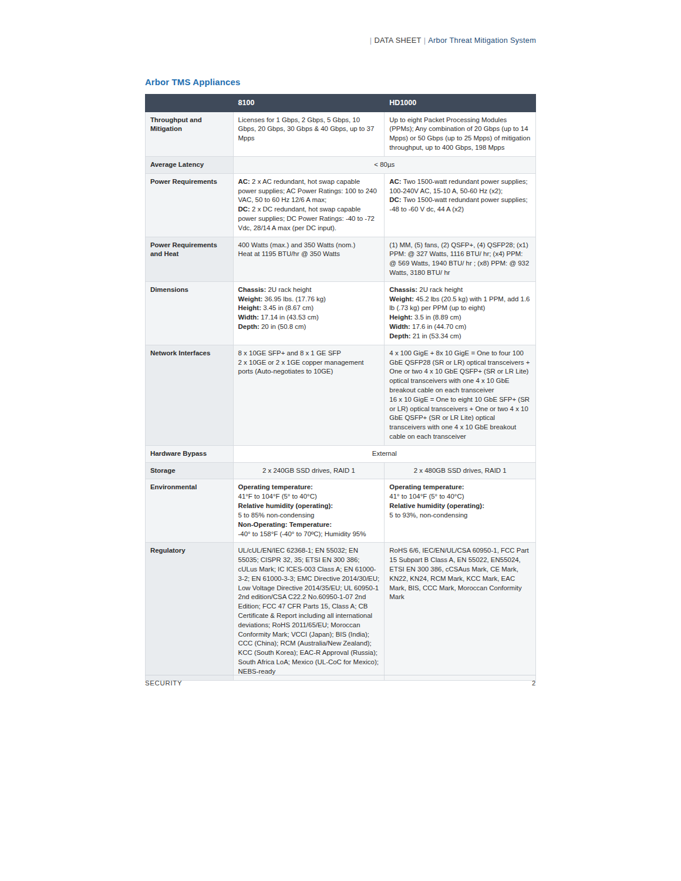|DATA SHEET|Arbor Threat Mitigation System
Arbor TMS Appliances
| | 8100 | HD1000 |
| --- | --- | --- |
| Throughput and Mitigation | Licenses for 1 Gbps, 2 Gbps, 5 Gbps, 10 Gbps, 20 Gbps, 30 Gbps & 40 Gbps, up to 37 Mpps | Up to eight Packet Processing Modules (PPMs); Any combination of 20 Gbps (up to 14 Mpps) or 50 Gbps (up to 25 Mpps) of mitigation throughput, up to 400 Gbps, 198 Mpps |
| Average Latency | < 80µs |
| Power Requirements | AC: 2 x AC redundant, hot swap capable power supplies; AC Power Ratings: 100 to 240 VAC, 50 to 60 Hz 12/6 A max; DC: 2 x DC redundant, hot swap capable power supplies; DC Power Ratings: -40 to -72 Vdc, 28/14 A max (per DC input). | AC: Two 1500-watt redundant power supplies; 100-240V AC, 15-10 A, 50-60 Hz (x2); DC: Two 1500-watt redundant power supplies; -48 to -60 V dc, 44 A (x2) |
| Power Requirements and Heat | 400 Watts (max.) and 350 Watts (nom.) Heat at 1195 BTU/hr @ 350 Watts | (1) MM, (5) fans, (2) QSFP+, (4) QSFP28; (x1) PPM: @ 327 Watts, 1116 BTU/ hr; (x4) PPM: @ 569 Watts, 1940 BTU/ hr ; (x8) PPM: @ 932 Watts, 3180 BTU/ hr |
| Dimensions | Chassis: 2U rack height Weight: 36.95 lbs. (17.76 kg) Height: 3.45 in (8.67 cm) Width: 17.14 in (43.53 cm) Depth: 20 in (50.8 cm) | Chassis: 2U rack height Weight: 45.2 lbs (20.5 kg) with 1 PPM, add 1.6 lb (.73 kg) per PPM (up to eight) Height: 3.5 in (8.89 cm) Width: 17.6 in (44.70 cm) Depth: 21 in (53.34 cm) |
| Network Interfaces | 8 x 10GE SFP+ and 8 x 1 GE SFP 2 x 10GE or 2 x 1GE copper management ports (Auto-negotiates to 10GE) | 4 x 100 GigE + 8x 10 GigE = One to four 100 GbE QSFP28 (SR or LR) optical transceivers + One or two 4 x 10 GbE QSFP+ (SR or LR Lite) optical transceivers with one 4 x 10 GbE breakout cable on each transceiver 16 x 10 GigE = One to eight 10 GbE SFP+ (SR or LR) optical transceivers + One or two 4 x 10 GbE QSFP+ (SR or LR Lite) optical transceivers with one 4 x 10 GbE breakout cable on each transceiver |
| Hardware Bypass | External |
| Storage | 2 x 240GB SSD drives, RAID 1 | 2 x 480GB SSD drives, RAID 1 |
| Environmental | Operating temperature: 41°F to 104°F (5° to 40°C) Relative humidity (operating): 5 to 85% non-condensing Non-Operating: Temperature: -40° to 158°F (-40° to 70ºC); Humidity 95% | Operating temperature: 41° to 104°F (5° to 40°C) Relative humidity (operating): 5 to 93%, non-condensing |
| Regulatory | UL/cUL/EN/IEC 62368-1; EN 55032; EN 55035; CISPR 32, 35; ETSI EN 300 386; cULus Mark; IC ICES-003 Class A; EN 61000-3-2; EN 61000-3-3; EMC Directive 2014/30/EU; Low Voltage Directive 2014/35/EU; UL 60950-1 2nd edition/CSA C22.2 No.60950-1-07 2nd Edition; FCC 47 CFR Parts 15, Class A; CB Certificate & Report including all international deviations; RoHS 2011/65/EU; Moroccan Conformity Mark; VCCI (Japan); BIS (India); CCC (China); RCM (Australia/New Zealand); KCC (South Korea); EAC-R Approval (Russia); South Africa LoA; Mexico (UL-CoC for Mexico); NEBS-ready | RoHS 6/6, IEC/EN/UL/CSA 60950-1, FCC Part 15 Subpart B Class A, EN 55022, EN55024, ETSI EN 300 386, cCSAus Mark, CE Mark, KN22, KN24, RCM Mark, KCC Mark, EAC Mark, BIS, CCC Mark, Moroccan Conformity Mark |
SECURITY
2